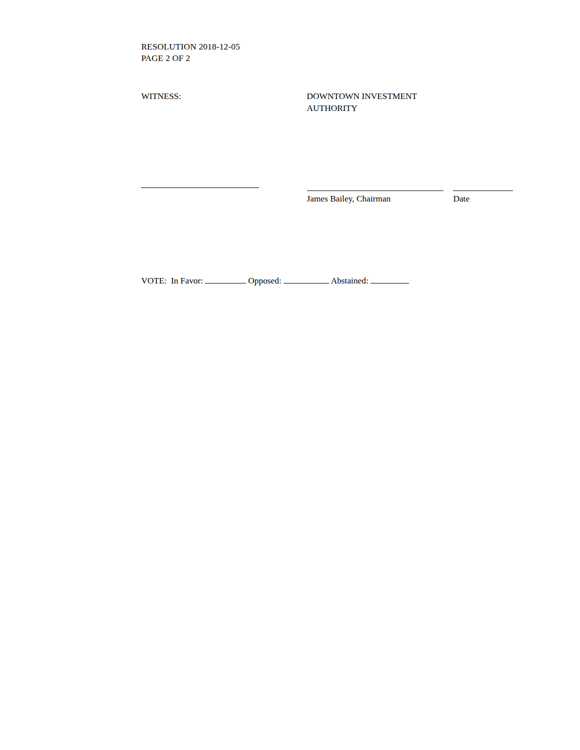RESOLUTION 2018-12-05
PAGE 2 OF 2
WITNESS:
DOWNTOWN INVESTMENT AUTHORITY
James Bailey, Chairman
Date
VOTE: In Favor: Opposed: Abstained: